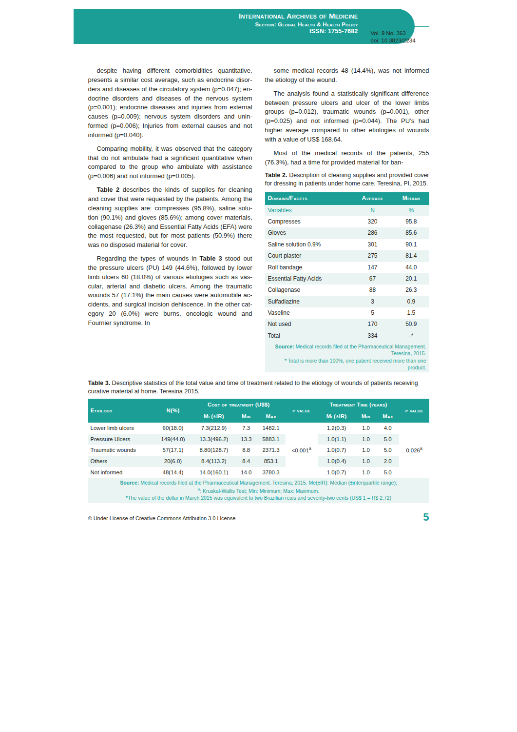International Archives of Medicine
Section: Global Health & Health Policy
ISSN: 1755-7682
2016
Vol. 9 No. 363
doi: 10.3823/2234
despite having different comorbidities quantitative, presents a similar cost average, such as endocrine disorders and diseases of the circulatory system (p=0.047); endocrine disorders and diseases of the nervous system (p=0.001); endocrine diseases and injuries from external causes (p=0.009); nervous system disorders and uninformed (p=0.006); Injuries from external causes and not informed (p=0.040).
Comparing mobility, it was observed that the category that do not ambulate had a significant quantitative when compared to the group who ambulate with assistance (p=0.006) and not informed (p=0.005).
Table 2 describes the kinds of supplies for cleaning and cover that were requested by the patients. Among the cleaning supplies are: compresses (95.8%), saline solution (90.1%) and gloves (85.6%); among cover materials, collagenase (26.3%) and Essential Fatty Acids (EFA) were the most requested, but for most patients (50.9%) there was no disposed material for cover.
Regarding the types of wounds in Table 3 stood out the pressure ulcers (PU) 149 (44.6%), followed by lower limb ulcers 60 (18.0%) of various etiologies such as vascular, arterial and diabetic ulcers. Among the traumatic wounds 57 (17.1%) the main causes were automobile accidents, and surgical incision dehiscence. In the other category 20 (6.0%) were burns, oncologic wound and Fournier syndrome. In
some medical records 48 (14.4%), was not informed the etiology of the wound.
The analysis found a statistically significant difference between pressure ulcers and ulcer of the lower limbs groups (p=0.012), traumatic wounds (p=0.001), other (p=0.025) and not informed (p=0.044). The PU’s had higher average compared to other etiologies of wounds with a value of US$ 168.64.
Most of the medical records of the patients, 255 (76.3%), had a time for provided material for ban-
Table 2. Description of cleaning supplies and provided cover for dressing in patients under home care. Teresina, PI, 2015.
| Domains/Facets | Average | Median |
| --- | --- | --- |
| Variables | N | % |
| Compresses | 320 | 95.8 |
| Gloves | 286 | 85.6 |
| Saline solution 0.9% | 301 | 90.1 |
| Court plaster | 275 | 81.4 |
| Roll bandage | 147 | 44.0 |
| Essential Fatty Acids | 67 | 20.1 |
| Collagenase | 88 | 26.3 |
| Sulfadiazine | 3 | 0.9 |
| Vaseline | 5 | 1.5 |
| Not used | 170 | 50.9 |
| Total | 334 | -* |
| Source: Medical records filed at the Pharmaceutical Management. Teresina, 2015. * Total is more than 100%, one patient received more than one product. |
Table 3. Descriptive statistics of the total value and time of treatment related to the etiology of wounds of patients receiving curative material at home. Teresina 2015.
| Etiology | N(%) | Cost of treatment (U$$) | p value | Treatment Time (years) | p value |
| --- | --- | --- | --- | --- | --- |
| Me(±IR) | Min | Max | Me(±IR) | Min | Max |
| Lower limb ulcers | 60(18.0) | 7.3(212.9) | 7.3 | 1482.1 | <0.001 a | 1.2(0.3) | 1.0 | 4.0 | 0.026 a |
| Pressure Ulcers | 149(44.0) | 13.3(496.2) | 13.3 | 5883.1 | 1.0(1.1) | 1.0 | 5.0 |
| Traumatic wounds | 57(17.1) | 8.80(128.7) | 8.8 | 2371.3 | 1.0(0.7) | 1.0 | 5.0 |
| Others | 20(6.0) | 8.4(113.2) | 8.4 | 853.1 | 1.0(0.4) | 1.0 | 2.0 |
| Not informed | 48(14.4) | 14.0(160.1) | 14.0 | 3780.3 | 1.0(0.7) | 1.0 | 5.0 |
| Source: Medical records filed at the Pharmaceutical Management. Teresina, 2015. Me(±IR): Median (±interquartile range); a : Kruskal-Wallis Test; Min: Minimum; Max: Maximum. *The value of the dollar in March 2015 was equivalent to two Brazilian reais and seventy-two cents (US$ 1 = R$ 2.72) |
© Under License of Creative Commons Attribution 3.0 License
5